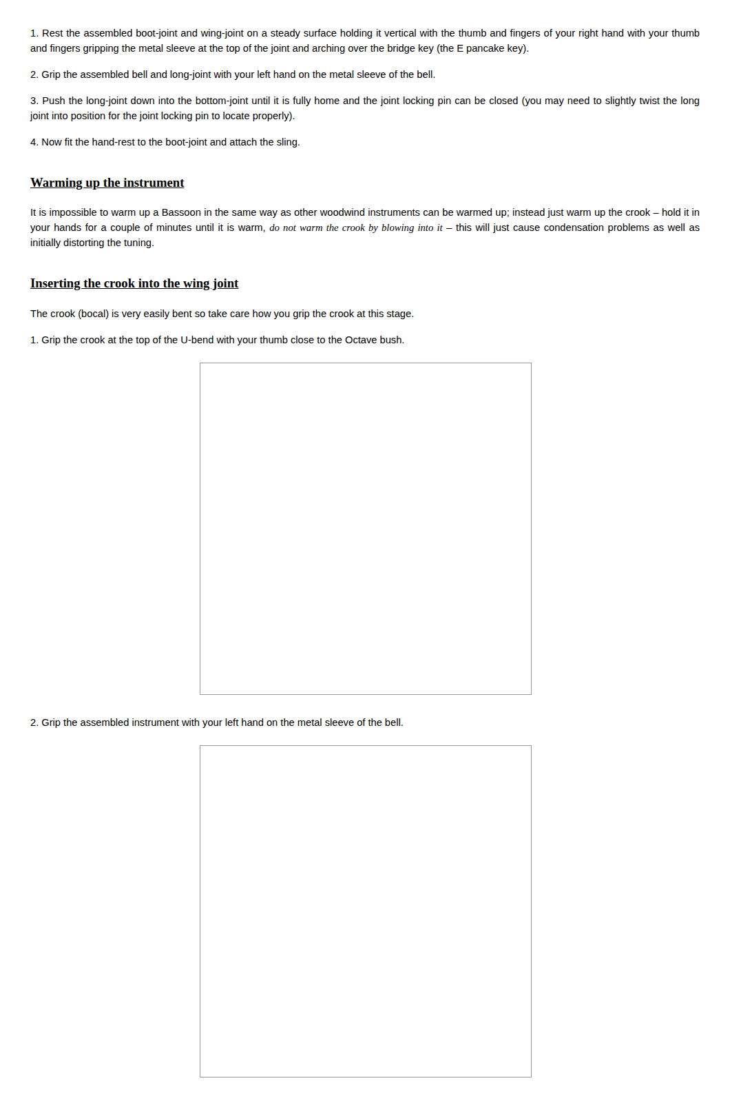1. Rest the assembled boot-joint and wing-joint on a steady surface holding it vertical with the thumb and fingers of your right hand with your thumb and fingers gripping the metal sleeve at the top of the joint and arching over the bridge key (the E pancake key).
2. Grip the assembled bell and long-joint with your left hand on the metal sleeve of the bell.
3. Push the long-joint down into the bottom-joint until it is fully home and the joint locking pin can be closed (you may need to slightly twist the long joint into position for the joint locking pin to locate properly).
4. Now fit the hand-rest to the boot-joint and attach the sling.
Warming up the instrument
It is impossible to warm up a Bassoon in the same way as other woodwind instruments can be warmed up; instead just warm up the crook – hold it in your hands for a couple of minutes until it is warm, do not warm the crook by blowing into it – this will just cause condensation problems as well as initially distorting the tuning.
Inserting the crook into the wing joint
The crook (bocal) is very easily bent so take care how you grip the crook at this stage.
1. Grip the crook at the top of the U-bend with your thumb close to the Octave bush.
2. Grip the assembled instrument with your left hand on the metal sleeve of the bell.